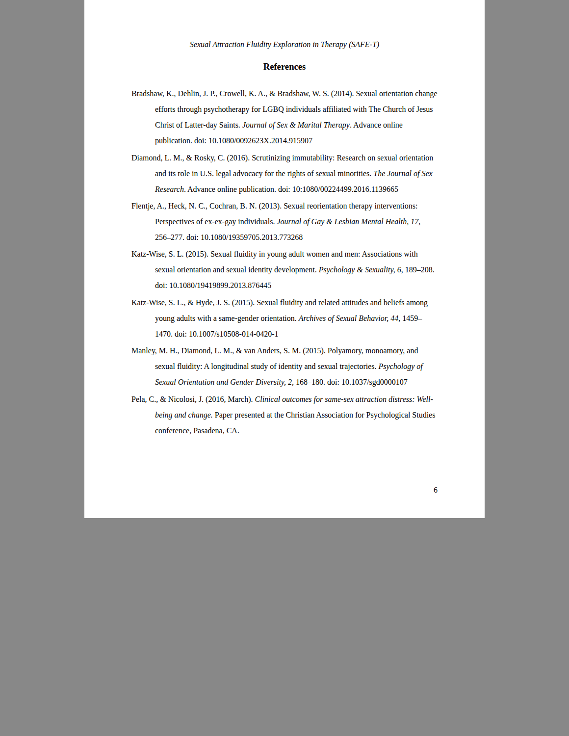Sexual Attraction Fluidity Exploration in Therapy (SAFE-T)
References
Bradshaw, K., Dehlin, J. P., Crowell, K. A., & Bradshaw, W. S. (2014). Sexual orientation change efforts through psychotherapy for LGBQ individuals affiliated with The Church of Jesus Christ of Latter-day Saints. Journal of Sex & Marital Therapy. Advance online publication. doi: 10.1080/0092623X.2014.915907
Diamond, L. M., & Rosky, C. (2016). Scrutinizing immutability: Research on sexual orientation and its role in U.S. legal advocacy for the rights of sexual minorities. The Journal of Sex Research. Advance online publication. doi: 10:1080/00224499.2016.1139665
Flentje, A., Heck, N. C., Cochran, B. N. (2013). Sexual reorientation therapy interventions: Perspectives of ex-ex-gay individuals. Journal of Gay & Lesbian Mental Health, 17, 256–277. doi: 10.1080/19359705.2013.773268
Katz-Wise, S. L. (2015). Sexual fluidity in young adult women and men: Associations with sexual orientation and sexual identity development. Psychology & Sexuality, 6, 189–208. doi: 10.1080/19419899.2013.876445
Katz-Wise, S. L., & Hyde, J. S. (2015). Sexual fluidity and related attitudes and beliefs among young adults with a same-gender orientation. Archives of Sexual Behavior, 44, 1459–1470. doi: 10.1007/s10508-014-0420-1
Manley, M. H., Diamond, L. M., & van Anders, S. M. (2015). Polyamory, monoamory, and sexual fluidity: A longitudinal study of identity and sexual trajectories. Psychology of Sexual Orientation and Gender Diversity, 2, 168–180. doi: 10.1037/sgd0000107
Pela, C., & Nicolosi, J. (2016, March). Clinical outcomes for same-sex attraction distress: Well-being and change. Paper presented at the Christian Association for Psychological Studies conference, Pasadena, CA.
6